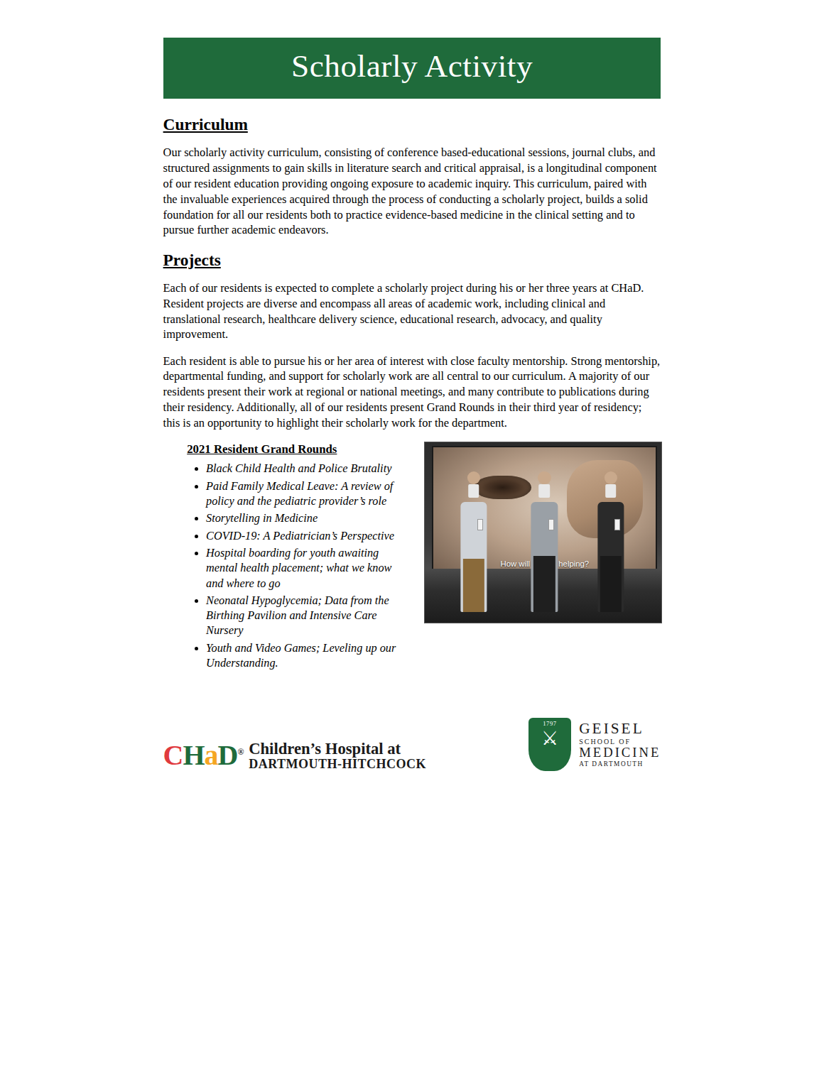Scholarly Activity
Curriculum
Our scholarly activity curriculum, consisting of conference based-educational sessions, journal clubs, and structured assignments to gain skills in literature search and critical appraisal, is a longitudinal component of our resident education providing ongoing exposure to academic inquiry. This curriculum, paired with the invaluable experiences acquired through the process of conducting a scholarly project, builds a solid foundation for all our residents both to practice evidence-based medicine in the clinical setting and to pursue further academic endeavors.
Projects
Each of our residents is expected to complete a scholarly project during his or her three years at CHaD. Resident projects are diverse and encompass all areas of academic work, including clinical and translational research, healthcare delivery science, educational research, advocacy, and quality improvement.
Each resident is able to pursue his or her area of interest with close faculty mentorship. Strong mentorship, departmental funding, and support for scholarly work are all central to our curriculum. A majority of our residents present their work at regional or national meetings, and many contribute to publications during their residency. Additionally, all of our residents present Grand Rounds in their third year of residency; this is an opportunity to highlight their scholarly work for the department.
2021 Resident Grand Rounds
Black Child Health and Police Brutality
Paid Family Medical Leave: A review of policy and the pediatric provider’s role
Storytelling in Medicine
COVID-19: A Pediatrician’s Perspective
Hospital boarding for youth awaiting mental health placement; what we know and where to go
Neonatal Hypoglycemia; Data from the Birthing Pavilion and Intensive Care Nursery
Youth and Video Games; Leveling up our Understanding.
How will you be helping?
CHaD®
Children’s Hospital at
DARTMOUTH-HITCHCOCK
1797
⚔
GEISEL
SCHOOL OF
MEDICINE
AT DARTMOUTH